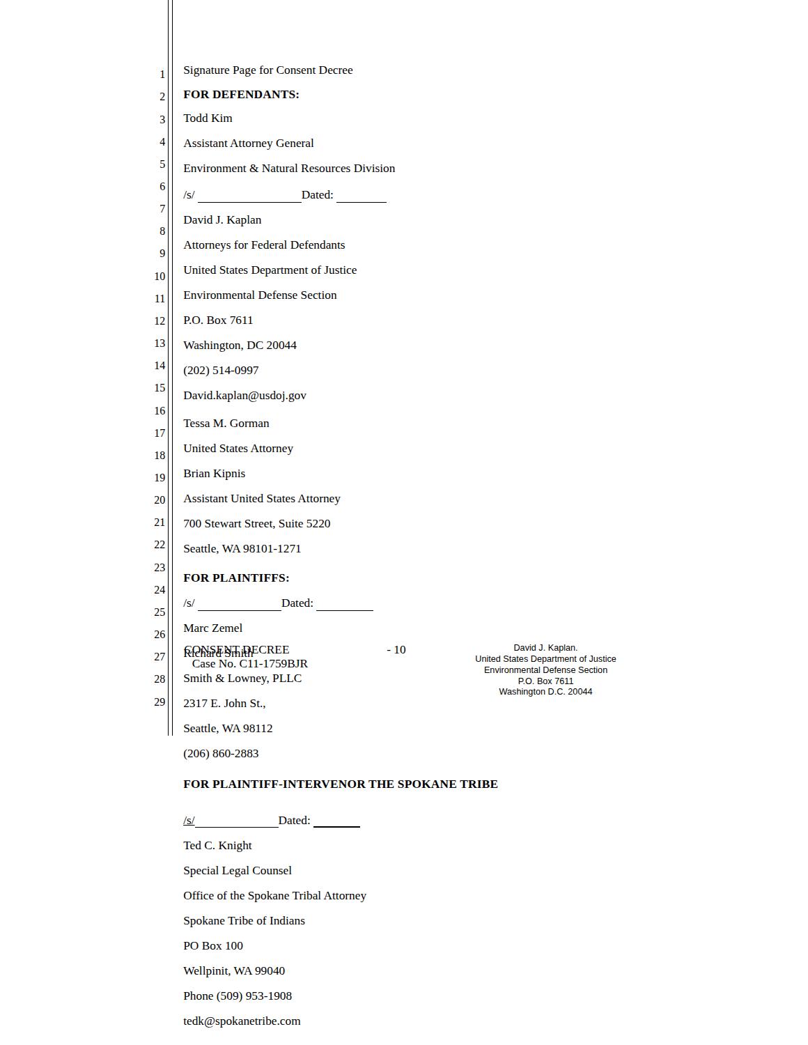1
2
3
4
5
6
7
8
9
10
11
12
13
14
15
16
17
18
19
20
21
22
23
24
25
26
27
28
29
Signature Page for Consent Decree
FOR DEFENDANTS:
Todd Kim
Assistant Attorney General
Environment & Natural Resources Division
/s/ Dated:
David J. Kaplan
Attorneys for Federal Defendants
United States Department of Justice
Environmental Defense Section
P.O. Box 7611
Washington, DC 20044
(202) 514-0997
David.kaplan@usdoj.gov
Tessa M. Gorman
United States Attorney
Brian Kipnis
Assistant United States Attorney
700 Stewart Street, Suite 5220
Seattle, WA 98101-1271
FOR PLAINTIFFS:
/s/ Dated:
Marc Zemel
Richard Smith
Smith & Lowney, PLLC
2317 E. John St.,
Seattle, WA 98112
(206) 860-2883
FOR PLAINTIFF-INTERVENOR THE SPOKANE TRIBE
/s/Dated:
Ted C. Knight
Special Legal Counsel
Office of the Spokane Tribal Attorney
Spokane Tribe of Indians
PO Box 100
Wellpinit, WA 99040
Phone (509) 953-1908
tedk@spokanetribe.com
| CONSENT DECREE Case No. C11-1759BJR | - 10 | David J. Kaplan. United States Department of Justice Environmental Defense Section P.O. Box 7611 Washington D.C. 20044 |